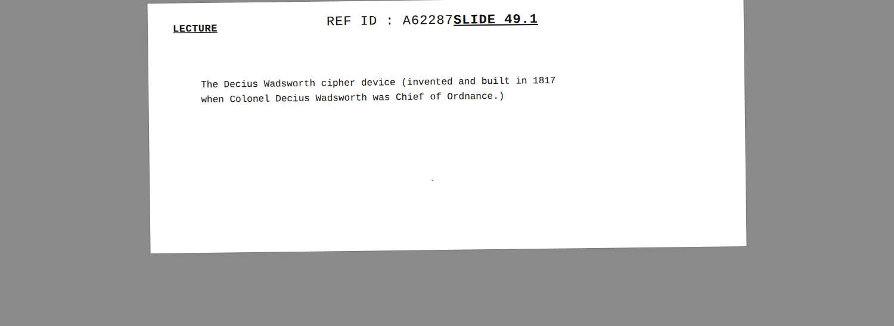LECTURE
REF ID : A62287 SLIDE 49.1
The Decius Wadsworth cipher device (invented and built in 1817 when Colonel Decius Wadsworth was Chief of Ordnance.)
`